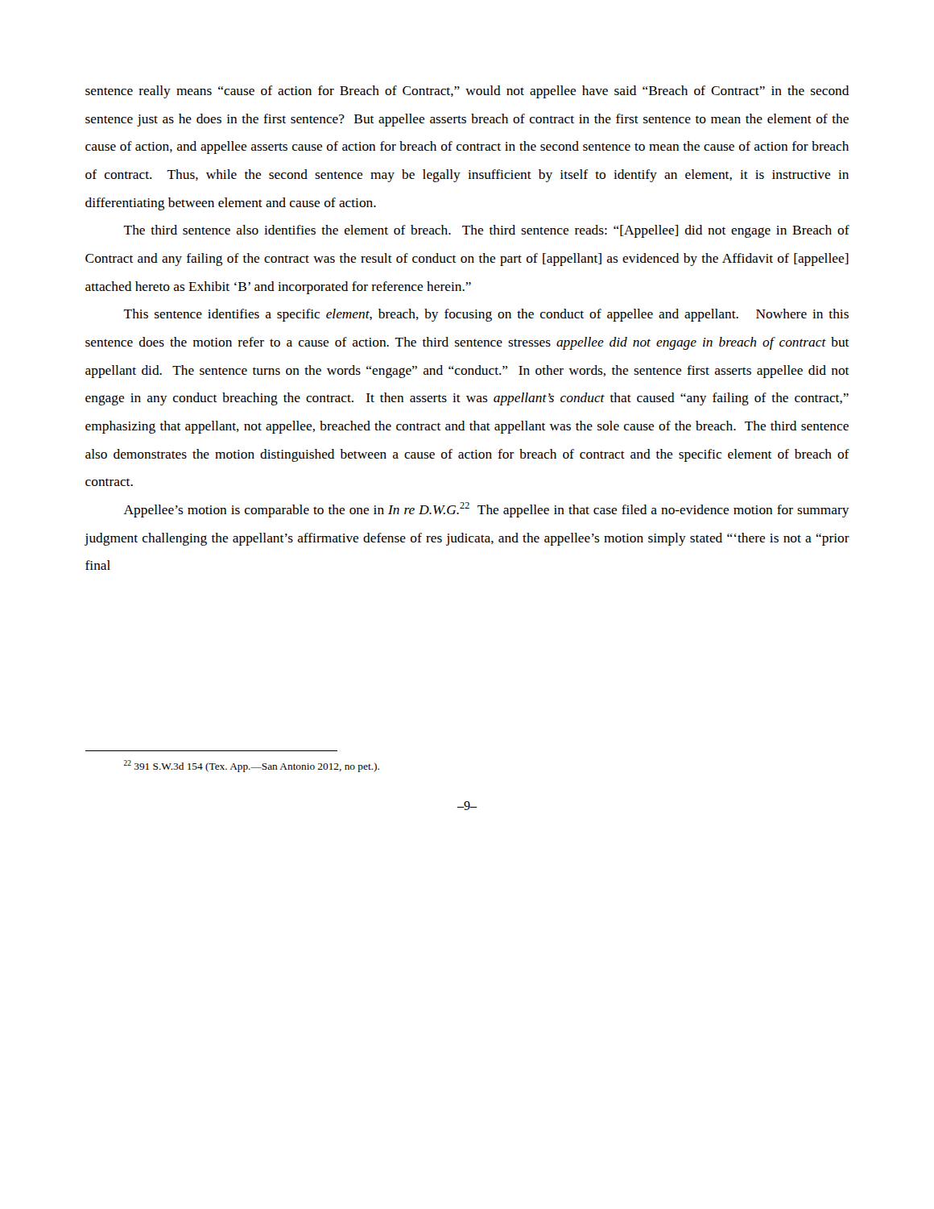sentence really means “cause of action for Breach of Contract,” would not appellee have said “Breach of Contract” in the second sentence just as he does in the first sentence? But appellee asserts breach of contract in the first sentence to mean the element of the cause of action, and appellee asserts cause of action for breach of contract in the second sentence to mean the cause of action for breach of contract. Thus, while the second sentence may be legally insufficient by itself to identify an element, it is instructive in differentiating between element and cause of action.
The third sentence also identifies the element of breach. The third sentence reads: “[Appellee] did not engage in Breach of Contract and any failing of the contract was the result of conduct on the part of [appellant] as evidenced by the Affidavit of [appellee] attached hereto as Exhibit ‘B’ and incorporated for reference herein.”
This sentence identifies a specific element, breach, by focusing on the conduct of appellee and appellant. Nowhere in this sentence does the motion refer to a cause of action. The third sentence stresses appellee did not engage in breach of contract but appellant did. The sentence turns on the words “engage” and “conduct.” In other words, the sentence first asserts appellee did not engage in any conduct breaching the contract. It then asserts it was appellant’s conduct that caused “any failing of the contract,” emphasizing that appellant, not appellee, breached the contract and that appellant was the sole cause of the breach. The third sentence also demonstrates the motion distinguished between a cause of action for breach of contract and the specific element of breach of contract.
Appellee’s motion is comparable to the one in In re D.W.G.22 The appellee in that case filed a no-evidence motion for summary judgment challenging the appellant’s affirmative defense of res judicata, and the appellee’s motion simply stated “‘there is not a “prior final
22 391 S.W.3d 154 (Tex. App.—San Antonio 2012, no pet.).
–9–